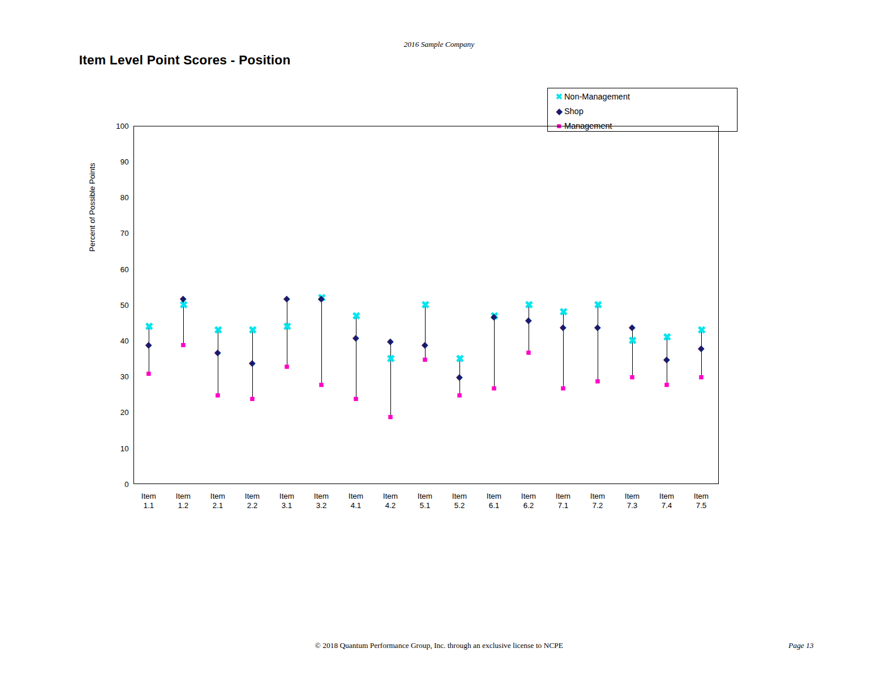2016 Sample Company
Item Level Point Scores - Position
✖Non-Management
◆Shop
■Management
100
90
80
70
60
50
40
30
20
10
0
Percent of Possible Points
✖
◆
■
✖
◆
■
✖
◆
■
✖
◆
■
✖
◆
■
✖
◆
■
✖
◆
■
✖
◆
■
✖
◆
■
✖
◆
■
✖
◆
■
✖
◆
■
✖
◆
■
✖
◆
■
✖
◆
■
✖
◆
■
✖
◆
■
Item
1.1
Item
1.2
Item
2.1
Item
2.2
Item
3.1
Item
3.2
Item
4.1
Item
4.2
Item
5.1
Item
5.2
Item
6.1
Item
6.2
Item
7.1
Item
7.2
Item
7.3
Item
7.4
Item
7.5
© 2018 Quantum Performance Group, Inc. through an exclusive license to NCPE
Page 13